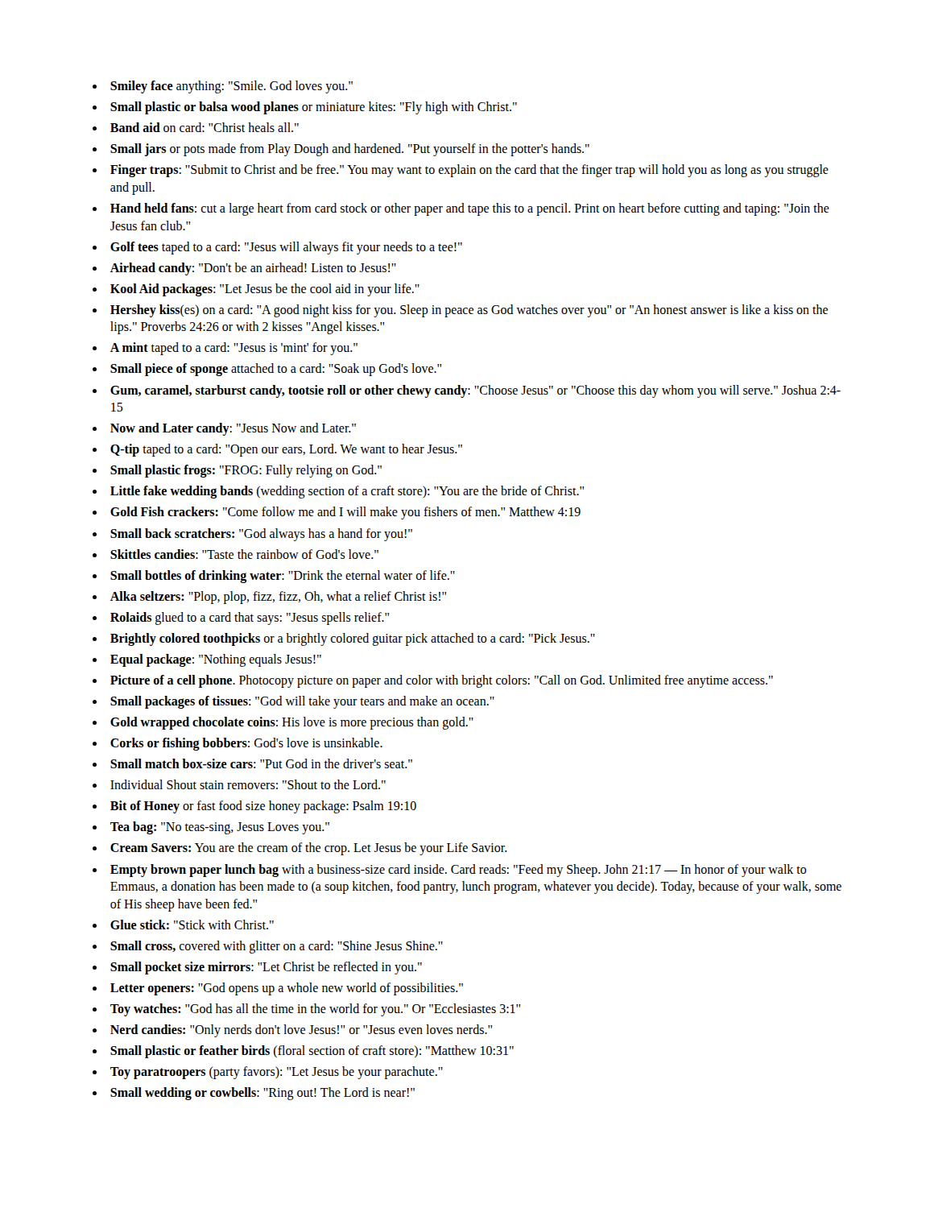Smiley face anything: "Smile. God loves you."
Small plastic or balsa wood planes or miniature kites: "Fly high with Christ."
Band aid on card: "Christ heals all."
Small jars or pots made from Play Dough and hardened. "Put yourself in the potter's hands."
Finger traps: "Submit to Christ and be free." You may want to explain on the card that the finger trap will hold you as long as you struggle and pull.
Hand held fans: cut a large heart from card stock or other paper and tape this to a pencil. Print on heart before cutting and taping: "Join the Jesus fan club."
Golf tees taped to a card: "Jesus will always fit your needs to a tee!"
Airhead candy: "Don't be an airhead! Listen to Jesus!"
Kool Aid packages: "Let Jesus be the cool aid in your life."
Hershey kiss(es) on a card: "A good night kiss for you. Sleep in peace as God watches over you" or "An honest answer is like a kiss on the lips." Proverbs 24:26 or with 2 kisses "Angel kisses."
A mint taped to a card: "Jesus is 'mint' for you."
Small piece of sponge attached to a card: "Soak up God's love."
Gum, caramel, starburst candy, tootsie roll or other chewy candy: "Choose Jesus" or "Choose this day whom you will serve." Joshua 2:4-15
Now and Later candy: "Jesus Now and Later."
Q-tip taped to a card: "Open our ears, Lord. We want to hear Jesus."
Small plastic frogs: "FROG: Fully relying on God."
Little fake wedding bands (wedding section of a craft store): "You are the bride of Christ."
Gold Fish crackers: "Come follow me and I will make you fishers of men." Matthew 4:19
Small back scratchers: "God always has a hand for you!"
Skittles candies: "Taste the rainbow of God's love."
Small bottles of drinking water: "Drink the eternal water of life."
Alka seltzers: "Plop, plop, fizz, fizz, Oh, what a relief Christ is!"
Rolaids glued to a card that says: "Jesus spells relief."
Brightly colored toothpicks or a brightly colored guitar pick attached to a card: "Pick Jesus."
Equal package: "Nothing equals Jesus!"
Picture of a cell phone. Photocopy picture on paper and color with bright colors: "Call on God. Unlimited free anytime access."
Small packages of tissues: "God will take your tears and make an ocean."
Gold wrapped chocolate coins: His love is more precious than gold."
Corks or fishing bobbers: God's love is unsinkable.
Small match box-size cars: "Put God in the driver's seat."
Individual Shout stain removers: "Shout to the Lord."
Bit of Honey or fast food size honey package: Psalm 19:10
Tea bag: "No teas-sing, Jesus Loves you."
Cream Savers: You are the cream of the crop. Let Jesus be your Life Savior.
Empty brown paper lunch bag with a business-size card inside. Card reads: "Feed my Sheep. John 21:17 — In honor of your walk to Emmaus, a donation has been made to (a soup kitchen, food pantry, lunch program, whatever you decide). Today, because of your walk, some of His sheep have been fed."
Glue stick: "Stick with Christ."
Small cross, covered with glitter on a card: "Shine Jesus Shine."
Small pocket size mirrors: "Let Christ be reflected in you."
Letter openers: "God opens up a whole new world of possibilities."
Toy watches: "God has all the time in the world for you." Or "Ecclesiastes 3:1"
Nerd candies: "Only nerds don't love Jesus!" or "Jesus even loves nerds."
Small plastic or feather birds (floral section of craft store): "Matthew 10:31"
Toy paratroopers (party favors): "Let Jesus be your parachute."
Small wedding or cowbells: "Ring out! The Lord is near!"